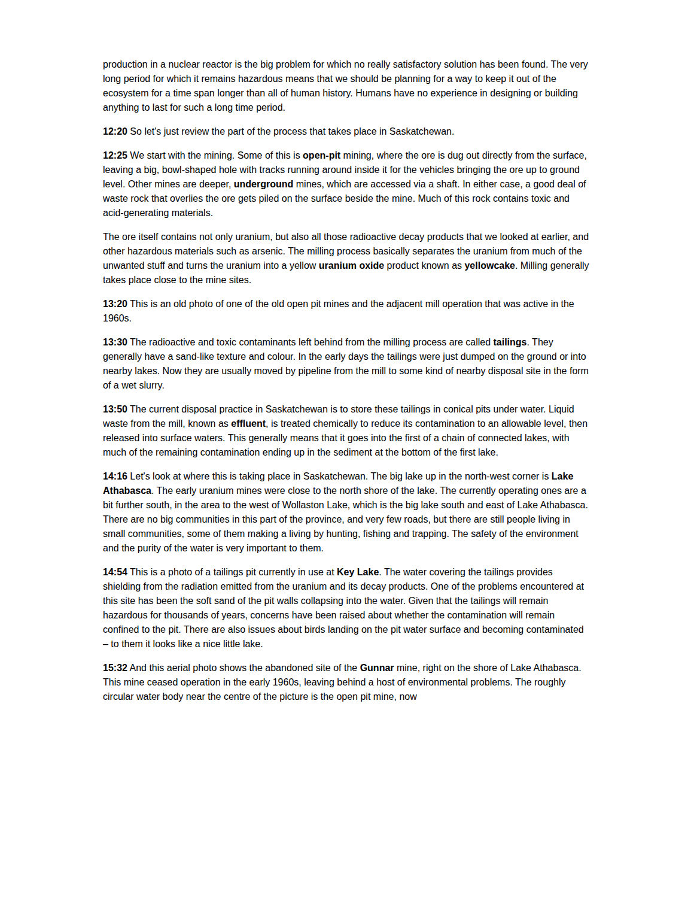production in a nuclear reactor is the big problem for which no really satisfactory solution has been found. The very long period for which it remains hazardous means that we should be planning for a way to keep it out of the ecosystem for a time span longer than all of human history. Humans have no experience in designing or building anything to last for such a long time period.
12:20 So let's just review the part of the process that takes place in Saskatchewan.
12:25 We start with the mining. Some of this is open-pit mining, where the ore is dug out directly from the surface, leaving a big, bowl-shaped hole with tracks running around inside it for the vehicles bringing the ore up to ground level. Other mines are deeper, underground mines, which are accessed via a shaft. In either case, a good deal of waste rock that overlies the ore gets piled on the surface beside the mine. Much of this rock contains toxic and acid-generating materials.
The ore itself contains not only uranium, but also all those radioactive decay products that we looked at earlier, and other hazardous materials such as arsenic. The milling process basically separates the uranium from much of the unwanted stuff and turns the uranium into a yellow uranium oxide product known as yellowcake. Milling generally takes place close to the mine sites.
13:20 This is an old photo of one of the old open pit mines and the adjacent mill operation that was active in the 1960s.
13:30 The radioactive and toxic contaminants left behind from the milling process are called tailings. They generally have a sand-like texture and colour. In the early days the tailings were just dumped on the ground or into nearby lakes. Now they are usually moved by pipeline from the mill to some kind of nearby disposal site in the form of a wet slurry.
13:50 The current disposal practice in Saskatchewan is to store these tailings in conical pits under water. Liquid waste from the mill, known as effluent, is treated chemically to reduce its contamination to an allowable level, then released into surface waters. This generally means that it goes into the first of a chain of connected lakes, with much of the remaining contamination ending up in the sediment at the bottom of the first lake.
14:16 Let's look at where this is taking place in Saskatchewan. The big lake up in the north-west corner is Lake Athabasca. The early uranium mines were close to the north shore of the lake. The currently operating ones are a bit further south, in the area to the west of Wollaston Lake, which is the big lake south and east of Lake Athabasca. There are no big communities in this part of the province, and very few roads, but there are still people living in small communities, some of them making a living by hunting, fishing and trapping. The safety of the environment and the purity of the water is very important to them.
14:54 This is a photo of a tailings pit currently in use at Key Lake. The water covering the tailings provides shielding from the radiation emitted from the uranium and its decay products. One of the problems encountered at this site has been the soft sand of the pit walls collapsing into the water. Given that the tailings will remain hazardous for thousands of years, concerns have been raised about whether the contamination will remain confined to the pit. There are also issues about birds landing on the pit water surface and becoming contaminated – to them it looks like a nice little lake.
15:32 And this aerial photo shows the abandoned site of the Gunnar mine, right on the shore of Lake Athabasca. This mine ceased operation in the early 1960s, leaving behind a host of environmental problems. The roughly circular water body near the centre of the picture is the open pit mine, now